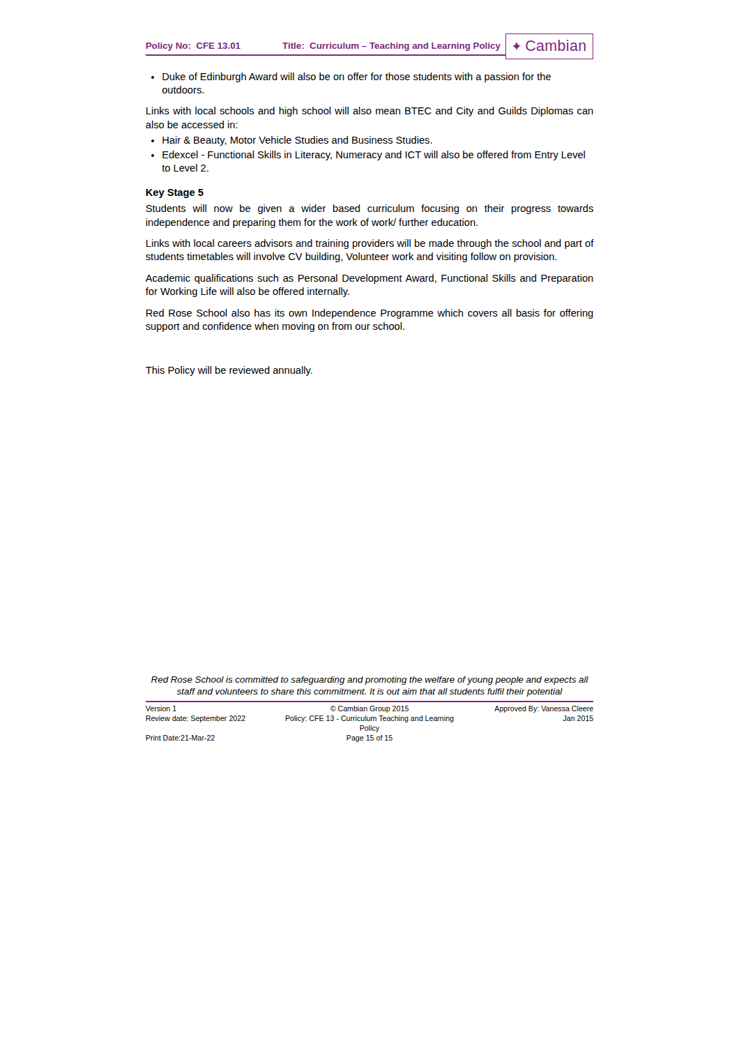✦Cambian
Policy No: CFE 13.01Title: Curriculum – Teaching and Learning Policy
Duke of Edinburgh Award will also be on offer for those students with a passion for the outdoors.
Links with local schools and high school will also mean BTEC and City and Guilds Diplomas can also be accessed in:
Hair & Beauty, Motor Vehicle Studies and Business Studies.
Edexcel - Functional Skills in Literacy, Numeracy and ICT will also be offered from Entry Level to Level 2.
Key Stage 5
Students will now be given a wider based curriculum focusing on their progress towards independence and preparing them for the work of work/ further education.
Links with local careers advisors and training providers will be made through the school and part of students timetables will involve CV building, Volunteer work and visiting follow on provision.
Academic qualifications such as Personal Development Award, Functional Skills and Preparation for Working Life will also be offered internally.
Red Rose School also has its own Independence Programme which covers all basis for offering support and confidence when moving on from our school.
This Policy will be reviewed annually.
Red Rose School is committed to safeguarding and promoting the welfare of young people and expects all staff and volunteers to share this commitment. It is out aim that all students fulfil their potential
| Version 1 | © Cambian Group 2015 | Approved By: Vanessa Cleere |
| Review date: September 2022 | Policy: CFE 13 - Curriculum Teaching and Learning Policy | Jan 2015 |
| Print Date:21-Mar-22 | Page 15 of 15 | |